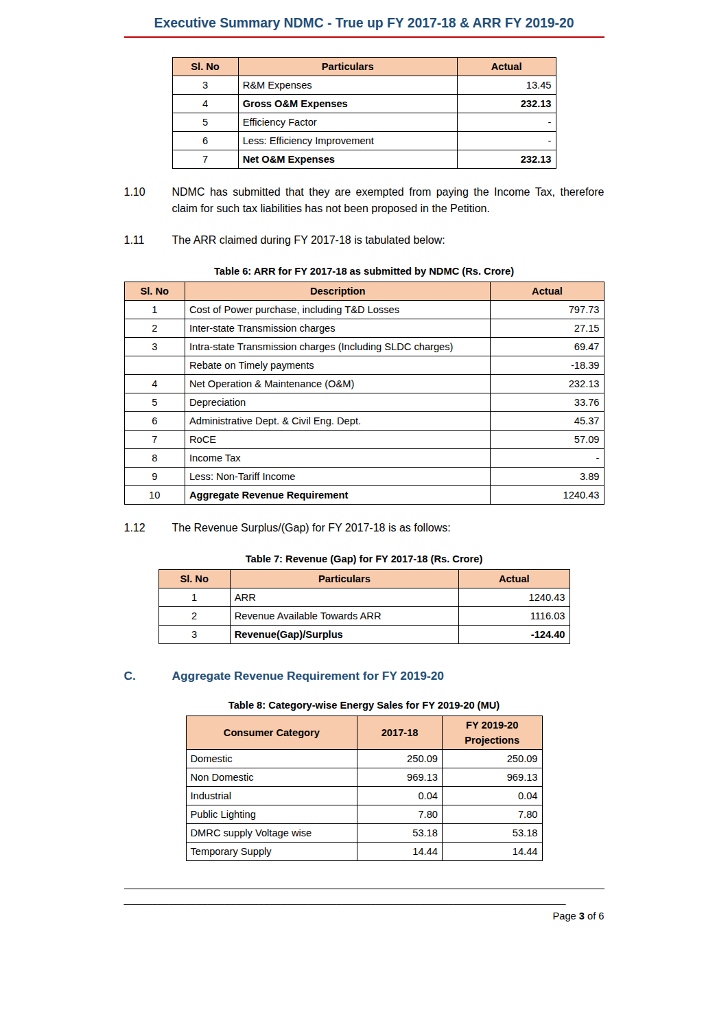Executive Summary NDMC - True up FY 2017-18 & ARR FY 2019-20
| Sl. No | Particulars | Actual |
| --- | --- | --- |
| 3 | R&M Expenses | 13.45 |
| 4 | Gross O&M Expenses | 232.13 |
| 5 | Efficiency Factor | - |
| 6 | Less: Efficiency Improvement | - |
| 7 | Net O&M Expenses | 232.13 |
1.10
NDMC has submitted that they are exempted from paying the Income Tax, therefore claim for such tax liabilities has not been proposed in the Petition.
1.11
The ARR claimed during FY 2017-18 is tabulated below:
Table 6: ARR for FY 2017-18 as submitted by NDMC (Rs. Crore)
| Sl. No | Description | Actual |
| --- | --- | --- |
| 1 | Cost of Power purchase, including T&D Losses | 797.73 |
| 2 | Inter-state Transmission charges | 27.15 |
| 3 | Intra-state Transmission charges (Including SLDC charges) | 69.47 |
| | Rebate on Timely payments | -18.39 |
| 4 | Net Operation & Maintenance (O&M) | 232.13 |
| 5 | Depreciation | 33.76 |
| 6 | Administrative Dept. & Civil Eng. Dept. | 45.37 |
| 7 | RoCE | 57.09 |
| 8 | Income Tax | - |
| 9 | Less: Non-Tariff Income | 3.89 |
| 10 | Aggregate Revenue Requirement | 1240.43 |
1.12
The Revenue Surplus/(Gap) for FY 2017-18 is as follows:
Table 7: Revenue (Gap) for FY 2017-18 (Rs. Crore)
| Sl. No | Particulars | Actual |
| --- | --- | --- |
| 1 | ARR | 1240.43 |
| 2 | Revenue Available Towards ARR | 1116.03 |
| 3 | Revenue(Gap)/Surplus | -124.40 |
C.
Aggregate Revenue Requirement for FY 2019-20
Table 8: Category-wise Energy Sales for FY 2019-20 (MU)
| Consumer Category | 2017-18 | FY 2019-20 Projections |
| --- | --- | --- |
| Domestic | 250.09 | 250.09 |
| Non Domestic | 969.13 | 969.13 |
| Industrial | 0.04 | 0.04 |
| Public Lighting | 7.80 | 7.80 |
| DMRC supply Voltage wise | 53.18 | 53.18 |
| Temporary Supply | 14.44 | 14.44 |
_______________________________________________________________________________ Page 3 of 6